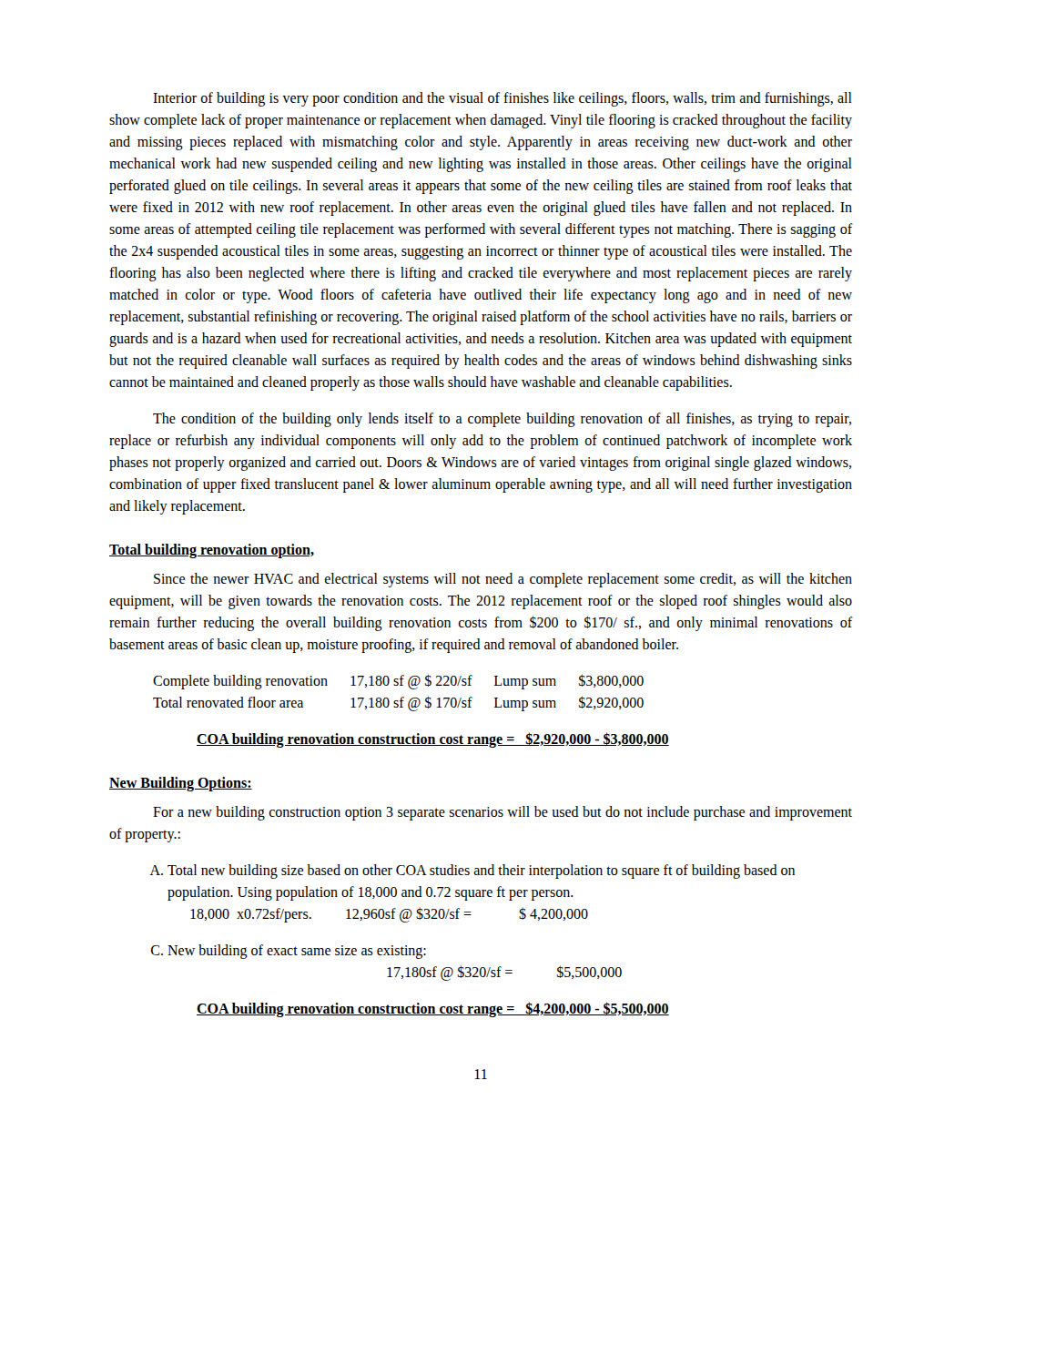Interior of building is very poor condition and the visual of finishes like ceilings, floors, walls, trim and furnishings, all show complete lack of proper maintenance or replacement when damaged. Vinyl tile flooring is cracked throughout the facility and missing pieces replaced with mismatching color and style. Apparently in areas receiving new duct-work and other mechanical work had new suspended ceiling and new lighting was installed in those areas. Other ceilings have the original perforated glued on tile ceilings. In several areas it appears that some of the new ceiling tiles are stained from roof leaks that were fixed in 2012 with new roof replacement. In other areas even the original glued tiles have fallen and not replaced. In some areas of attempted ceiling tile replacement was performed with several different types not matching. There is sagging of the 2x4 suspended acoustical tiles in some areas, suggesting an incorrect or thinner type of acoustical tiles were installed. The flooring has also been neglected where there is lifting and cracked tile everywhere and most replacement pieces are rarely matched in color or type. Wood floors of cafeteria have outlived their life expectancy long ago and in need of new replacement, substantial refinishing or recovering. The original raised platform of the school activities have no rails, barriers or guards and is a hazard when used for recreational activities, and needs a resolution. Kitchen area was updated with equipment but not the required cleanable wall surfaces as required by health codes and the areas of windows behind dishwashing sinks cannot be maintained and cleaned properly as those walls should have washable and cleanable capabilities.
The condition of the building only lends itself to a complete building renovation of all finishes, as trying to repair, replace or refurbish any individual components will only add to the problem of continued patchwork of incomplete work phases not properly organized and carried out. Doors & Windows are of varied vintages from original single glazed windows, combination of upper fixed translucent panel & lower aluminum operable awning type, and all will need further investigation and likely replacement.
Total building renovation option,
Since the newer HVAC and electrical systems will not need a complete replacement some credit, as will the kitchen equipment, will be given towards the renovation costs. The 2012 replacement roof or the sloped roof shingles would also remain further reducing the overall building renovation costs from $200 to $170/ sf., and only minimal renovations of basement areas of basic clean up, moisture proofing, if required and removal of abandoned boiler.
| Complete building renovation | 17,180 sf @ $ 220/sf | Lump sum | $3,800,000 |
| Total renovated floor area | 17,180 sf @ $ 170/sf | Lump sum | $2,920,000 |
COA building renovation construction cost range = $2,920,000 - $3,800,000
New Building Options:
For a new building construction option 3 separate scenarios will be used but do not include purchase and improvement of property.:
Total new building size based on other COA studies and their interpolation to square ft of building based on population. Using population of 18,000 and 0.72 square ft per person.
18,000 x0.72sf/pers. 12,960sf @ $320/sf = $ 4,200,000
New building of exact same size as existing:
17,180sf @ $320/sf = $5,500,000
COA building renovation construction cost range = $4,200,000 - $5,500,000
11